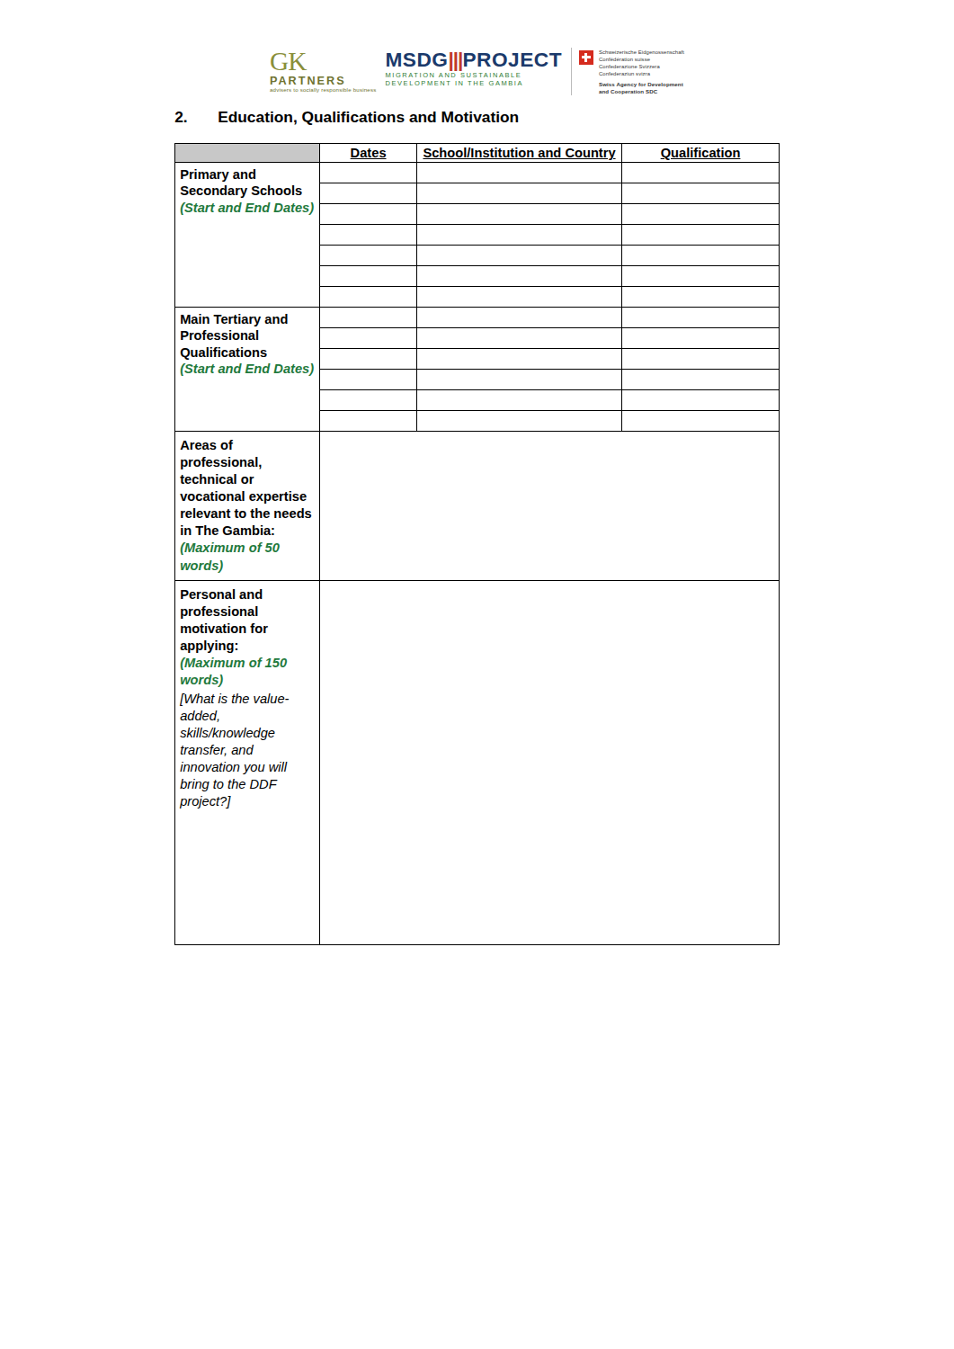GK
PARTNERS
advisers to socially responsible business
MSDG|||PROJECT
MIGRATION AND SUSTAINABLE
DEVELOPMENT IN THE GAMBIA
Schweizerische Eidgenossenschaft
Confédération suisse
Confederazione Svizzera
Confederaziun svizra Swiss Agency for Development
and Cooperation SDC
2. Education, Qualifications and Motivation
| | Dates | School/Institution and Country | Qualification |
| Primary and Secondary Schools (Start and End Dates) | | | |
| Main Tertiary and Professional Qualifications (Start and End Dates) | | | |
| Areas of professional, technical or vocational expertise relevant to the needs in The Gambia: (Maximum of 50 words) | |
| Personal and professional motivation for applying: (Maximum of 150 words) [What is the value-added, skills/knowledge transfer, and innovation you will bring to the DDF project?] | |